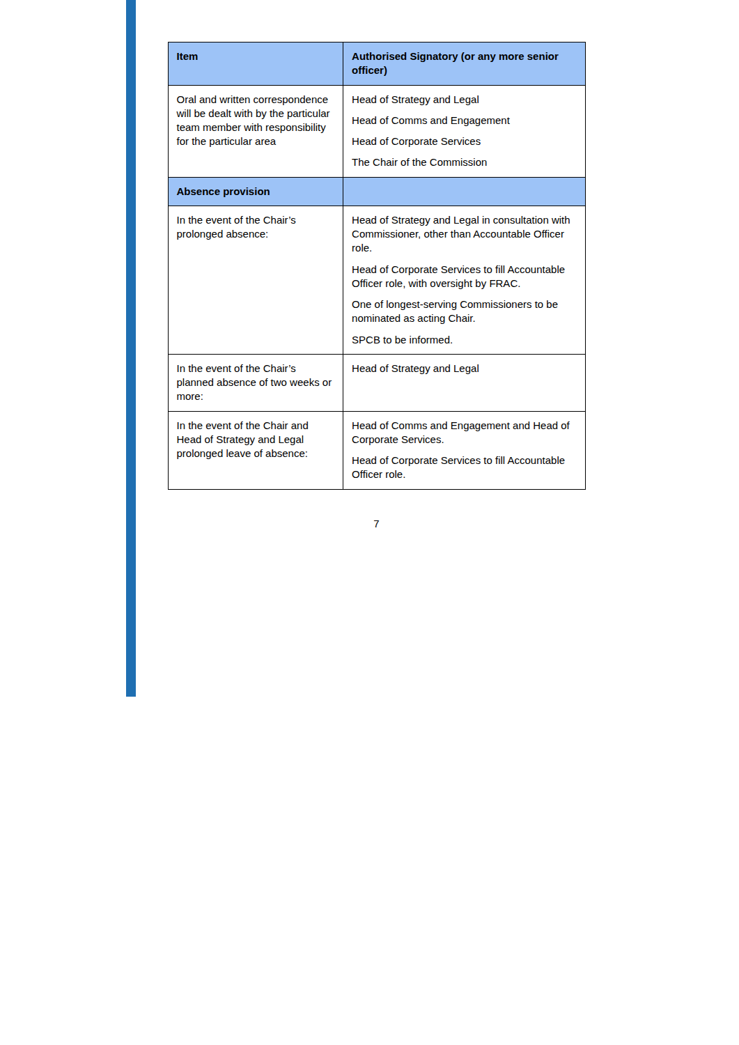| Item | Authorised Signatory (or any more senior officer) |
| --- | --- |
| Oral and written correspondence will be dealt with by the particular team member with responsibility for the particular area | Head of Strategy and Legal Head of Comms and Engagement Head of Corporate Services The Chair of the Commission |
| Absence provision | |
| In the event of the Chair’s prolonged absence: | Head of Strategy and Legal in consultation with Commissioner, other than Accountable Officer role. Head of Corporate Services to fill Accountable Officer role, with oversight by FRAC. One of longest-serving Commissioners to be nominated as acting Chair. SPCB to be informed. |
| In the event of the Chair’s planned absence of two weeks or more: | Head of Strategy and Legal |
| In the event of the Chair and Head of Strategy and Legal prolonged leave of absence: | Head of Comms and Engagement and Head of Corporate Services. Head of Corporate Services to fill Accountable Officer role. |
7